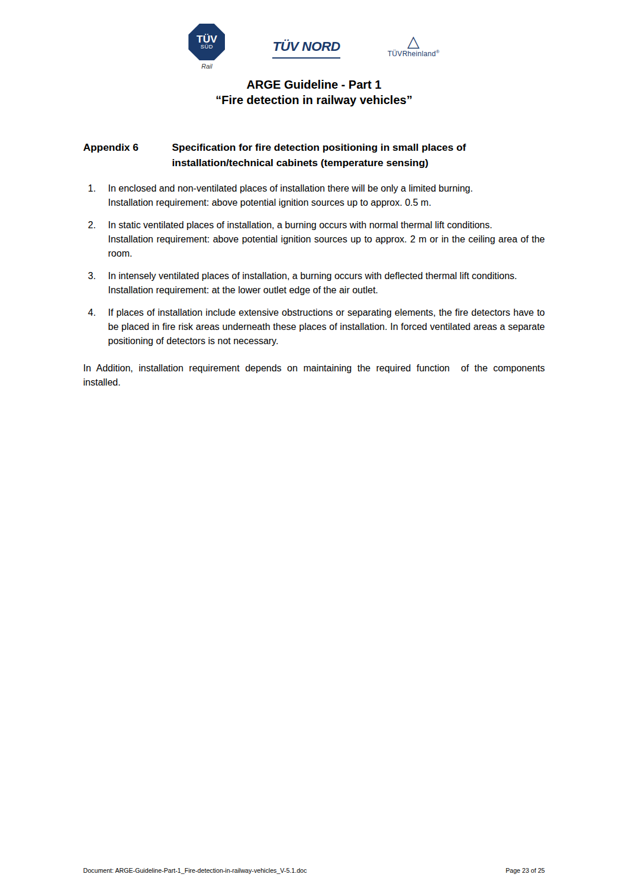TÜVSÜD
Rail
TÜV NORD
△
TÜVRheinland®
ARGE Guideline - Part 1 “Fire detection in railway vehicles”
Appendix 6
Specification for fire detection positioning in small places of installation/technical cabinets (temperature sensing)
In enclosed and non-ventilated places of installation there will be only a limited burning. Installation requirement: above potential ignition sources up to approx. 0.5 m.
In static ventilated places of installation, a burning occurs with normal thermal lift conditions. Installation requirement: above potential ignition sources up to approx. 2 m or in the ceiling area of the room.
In intensely ventilated places of installation, a burning occurs with deflected thermal lift conditions. Installation requirement: at the lower outlet edge of the air outlet.
If places of installation include extensive obstructions or separating elements, the fire detectors have to be placed in fire risk areas underneath these places of installation. In forced ventilated areas a separate positioning of detectors is not necessary.
In Addition, installation requirement depends on maintaining the required function of the components installed.
Document: ARGE-Guideline-Part-1_Fire-detection-in-railway-vehicles_V-5.1.doc Page 23 of 25